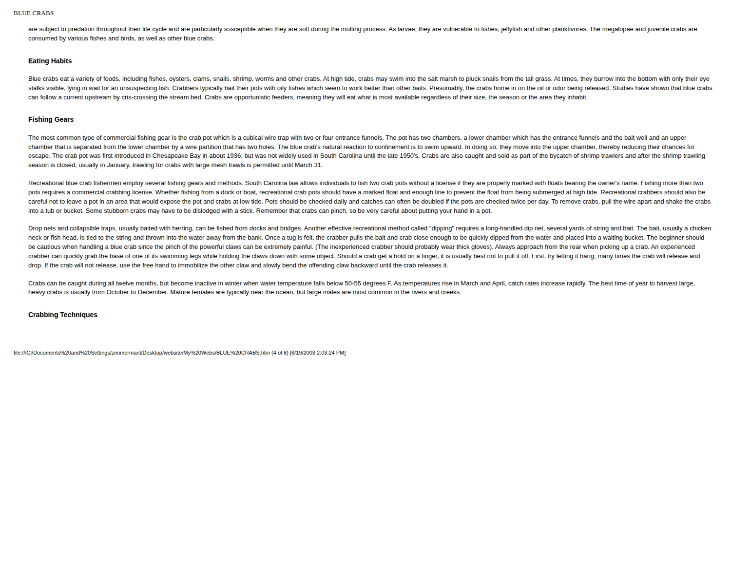BLUE CRABS
are subject to predation throughout their life cycle and are particularly susceptible when they are soft during the molting process. As larvae, they are vulnerable to fishes, jellyfish and other planktivores. The megalopae and juvenile crabs are consumed by various fishes and birds, as well as other blue crabs.
Eating Habits
Blue crabs eat a variety of foods, including fishes, oysters, clams, snails, shrimp, worms and other crabs. At high tide, crabs may swim into the salt marsh to pluck snails from the tall grass. At times, they burrow into the bottom with only their eye stalks visible, lying in wait for an unsuspecting fish. Crabbers typically bait their pots with oily fishes which seem to work better than other baits. Presumably, the crabs home in on the oil or odor being released. Studies have shown that blue crabs can follow a current upstream by cris-crossing the stream bed. Crabs are opportunistic feeders, meaning they will eat what is most available regardless of their size, the season or the area they inhabit.
Fishing Gears
The most common type of commercial fishing gear is the crab pot which is a cubical wire trap with two or four entrance funnels. The pot has two chambers, a lower chamber which has the entrance funnels and the bait well and an upper chamber that is separated from the lower chamber by a wire partition that has two holes. The blue crab's natural reaction to confinement is to swim upward. In doing so, they move into the upper chamber, thereby reducing their chances for escape. The crab pot was first introduced in Chesapeake Bay in about 1936, but was not widely used in South Carolina until the late 1950's. Crabs are also caught and sold as part of the bycatch of shrimp trawlers and after the shrimp trawling season is closed, usually in January, trawling for crabs with large mesh trawls is permitted until March 31.
Recreational blue crab fishermen employ several fishing gears and methods. South Carolina law allows individuals to fish two crab pots without a license if they are properly marked with floats bearing the owner's name. Fishing more than two pots requires a commercial crabbing license. Whether fishing from a dock or boat, recreational crab pots should have a marked float and enough line to prevent the float from being submerged at high tide. Recreational crabbers should also be careful not to leave a pot in an area that would expose the pot and crabs at low tide. Pots should be checked daily and catches can often be doubled if the pots are checked twice per day. To remove crabs, pull the wire apart and shake the crabs into a tub or bucket. Some stubborn crabs may have to be dislodged with a stick. Remember that crabs can pinch, so be very careful about putting your hand in a pot.
Drop nets and collapsible traps, usually baited with herring, can be fished from docks and bridges. Another effective recreational method called "dipping" requires a long-handled dip net, several yards of string and bait. The bait, usually a chicken neck or fish head, is tied to the string and thrown into the water away from the bank. Once a tug is felt, the crabber pulls the bait and crab close enough to be quickly dipped from the water and placed into a waiting bucket. The beginner should be cautious when handling a blue crab since the pinch of the powerful claws can be extremely painful. (The inexperienced crabber should probably wear thick gloves). Always approach from the rear when picking up a crab. An experienced crabber can quickly grab the base of one of its swimming legs while holding the claws down with some object. Should a crab get a hold on a finger, it is usually best not to pull it off. First, try letting it hang; many times the crab will release and drop. If the crab will not release, use the free hand to immobilize the other claw and slowly bend the offending claw backward until the crab releases it.
Crabs can be caught during all twelve months, but become inactive in winter when water temperature falls below 50-55 degrees F. As temperatures rise in March and April, catch rates increase rapidly. The best time of year to harvest large, heavy crabs is usually from October to December. Mature females are typically near the ocean, but large males are most common in the rivers and creeks.
Crabbing Techniques
file:///C|/Documents%20and%20Settings/zimmermant/Desktop/website/My%20Webs/BLUE%20CRABS.htm (4 of 8) [6/19/2003 2:03:24 PM]